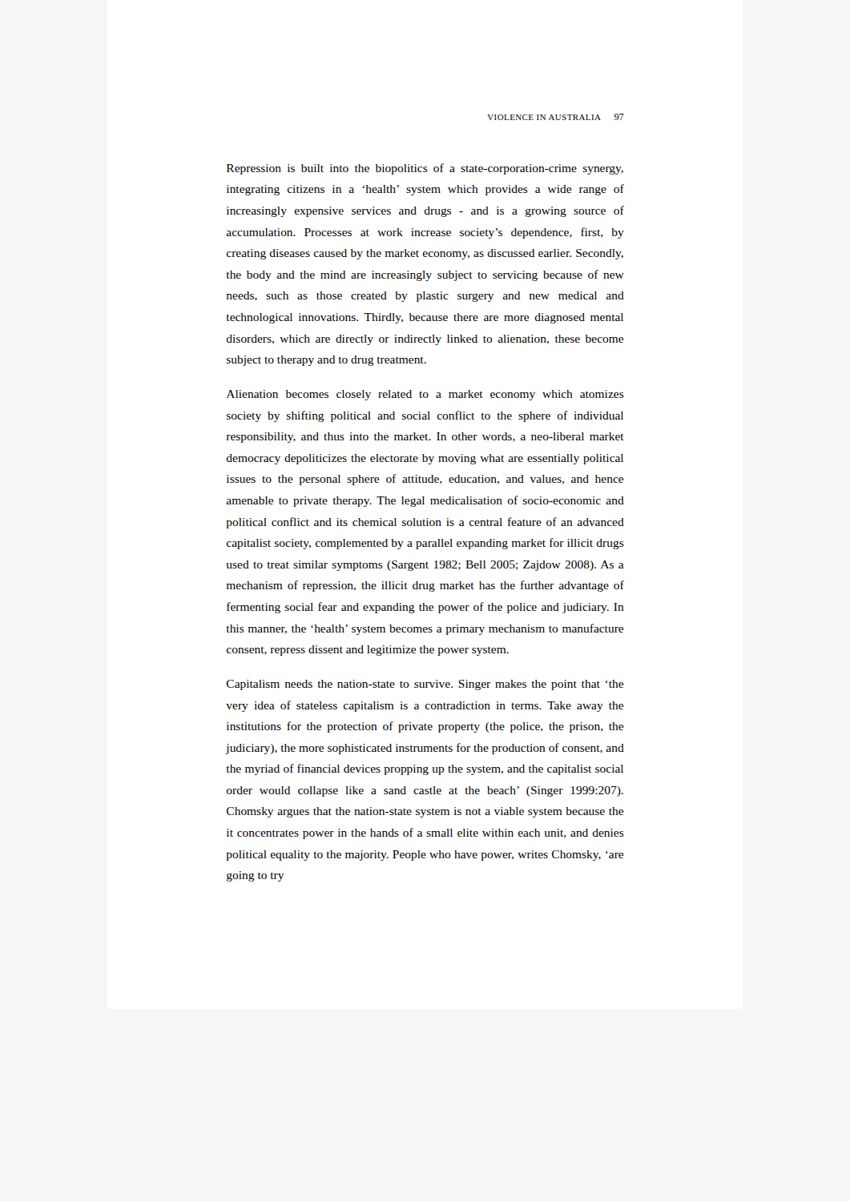Violence in Australia 97
Repression is built into the biopolitics of a state-corporation-crime synergy, integrating citizens in a ‘health’ system which provides a wide range of increasingly expensive services and drugs - and is a growing source of accumulation. Processes at work increase society’s dependence, first, by creating diseases caused by the market economy, as discussed earlier. Secondly, the body and the mind are increasingly subject to servicing because of new needs, such as those created by plastic surgery and new medical and technological innovations. Thirdly, because there are more diagnosed mental disorders, which are directly or indirectly linked to alienation, these become subject to therapy and to drug treatment.
Alienation becomes closely related to a market economy which atomizes society by shifting political and social conflict to the sphere of individual responsibility, and thus into the market. In other words, a neo-liberal market democracy depoliticizes the electorate by moving what are essentially political issues to the personal sphere of attitude, education, and values, and hence amenable to private therapy. The legal medicalisation of socio-economic and political conflict and its chemical solution is a central feature of an advanced capitalist society, complemented by a parallel expanding market for illicit drugs used to treat similar symptoms (Sargent 1982; Bell 2005; Zajdow 2008). As a mechanism of repression, the illicit drug market has the further advantage of fermenting social fear and expanding the power of the police and judiciary. In this manner, the ‘health’ system becomes a primary mechanism to manufacture consent, repress dissent and legitimize the power system.
Capitalism needs the nation-state to survive. Singer makes the point that ‘the very idea of stateless capitalism is a contradiction in terms. Take away the institutions for the protection of private property (the police, the prison, the judiciary), the more sophisticated instruments for the production of consent, and the myriad of financial devices propping up the system, and the capitalist social order would collapse like a sand castle at the beach’ (Singer 1999:207). Chomsky argues that the nation-state system is not a viable system because the it concentrates power in the hands of a small elite within each unit, and denies political equality to the majority. People who have power, writes Chomsky, ‘are going to try